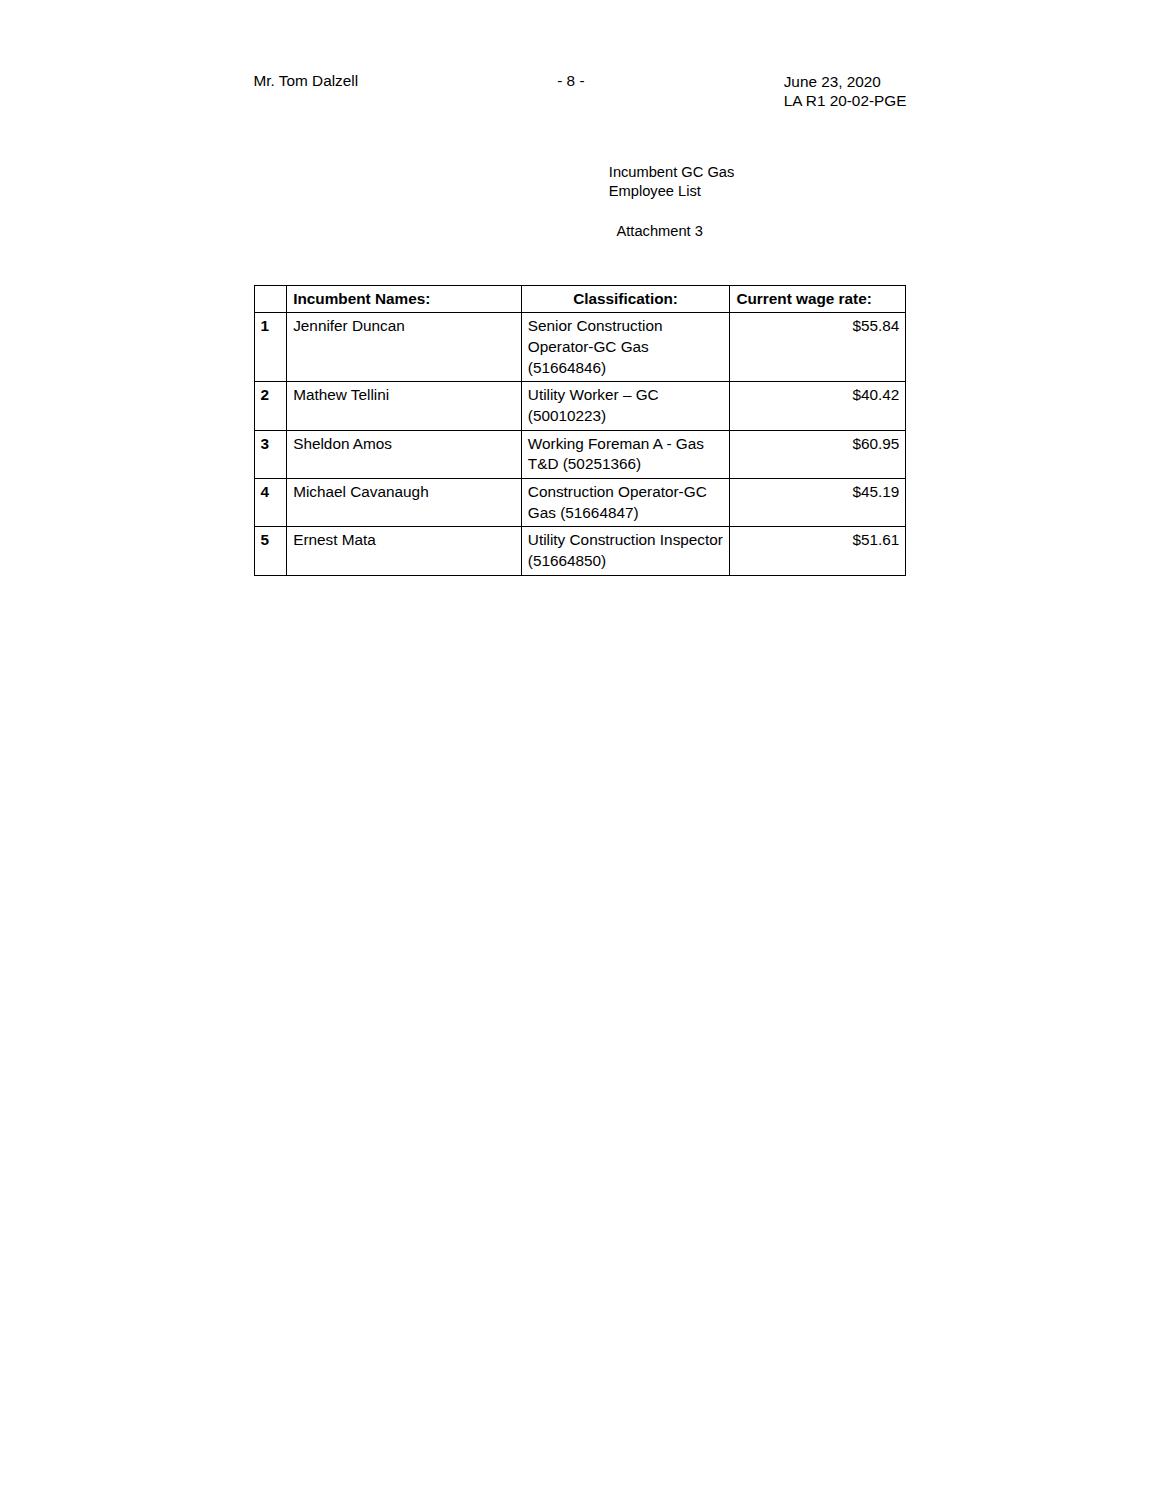Mr. Tom Dalzell
- 8 -
June 23, 2020
LA R1 20-02-PGE
Incumbent GC Gas
Employee List
Attachment 3
| | Incumbent Names: | Classification: | Current wage rate: |
| --- | --- | --- | --- |
| 1 | Jennifer Duncan | Senior Construction Operator-GC Gas (51664846) | $55.84 |
| 2 | Mathew Tellini | Utility Worker – GC (50010223) | $40.42 |
| 3 | Sheldon Amos | Working Foreman A - Gas T&D (50251366) | $60.95 |
| 4 | Michael Cavanaugh | Construction Operator-GC Gas (51664847) | $45.19 |
| 5 | Ernest Mata | Utility Construction Inspector (51664850) | $51.61 |